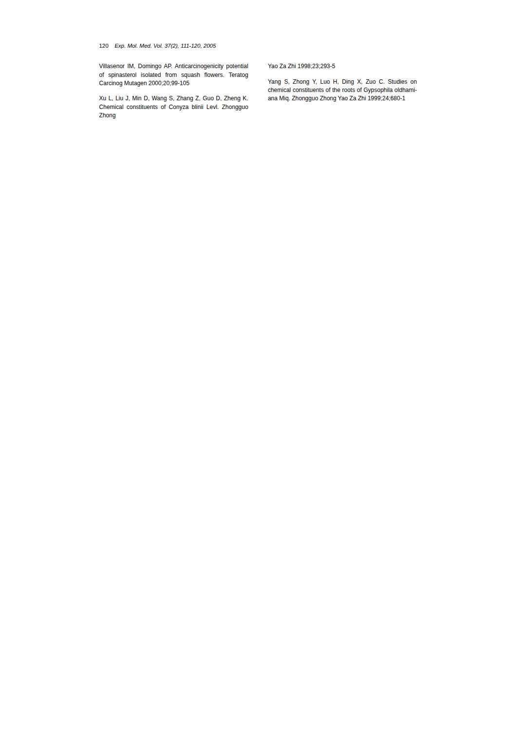120 Exp. Mol. Med. Vol. 37(2), 111-120, 2005
Villasenor IM, Domingo AP. Anticarcinogenicity potential of spinasterol isolated from squash flowers. Teratog Carcinog Mutagen 2000;20;99-105
Xu L, Liu J, Min D, Wang S, Zhang Z, Guo D, Zheng K. Chemical constituents of Conyza blinii Levl. Zhongguo Zhong
Yao Za Zhi 1998;23;293-5
Yang S, Zhong Y, Luo H, Ding X, Zuo C. Studies on chemical constituents of the roots of Gypsophila oldhamiana Miq. Zhongguo Zhong Yao Za Zhi 1999;24;680-1